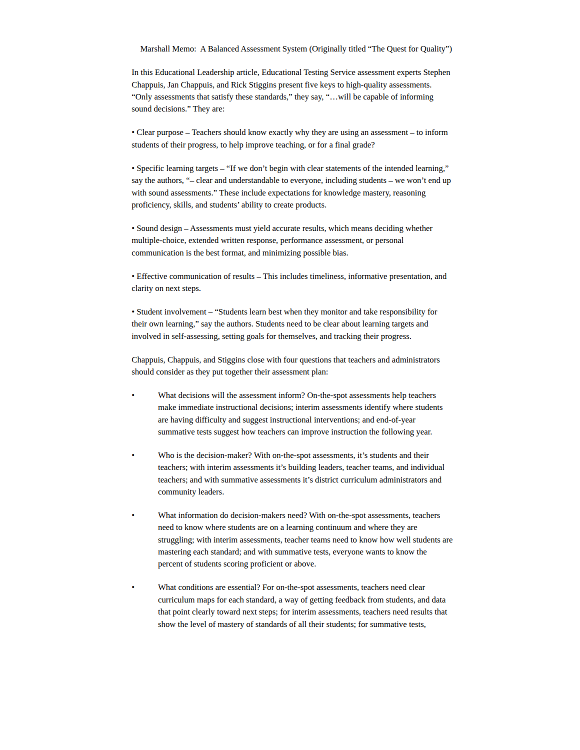Marshall Memo: A Balanced Assessment System (Originally titled “The Quest for Quality”)
In this Educational Leadership article, Educational Testing Service assessment experts Stephen Chappuis, Jan Chappuis, and Rick Stiggins present five keys to high-quality assessments. “Only assessments that satisfy these standards,” they say, “…will be capable of informing sound decisions.” They are:
• Clear purpose – Teachers should know exactly why they are using an assessment – to inform students of their progress, to help improve teaching, or for a final grade?
• Specific learning targets – “If we don’t begin with clear statements of the intended learning,” say the authors, “– clear and understandable to everyone, including students – we won’t end up with sound assessments.” These include expectations for knowledge mastery, reasoning proficiency, skills, and students’ ability to create products.
• Sound design – Assessments must yield accurate results, which means deciding whether multiple-choice, extended written response, performance assessment, or personal communication is the best format, and minimizing possible bias.
• Effective communication of results – This includes timeliness, informative presentation, and clarity on next steps.
• Student involvement – “Students learn best when they monitor and take responsibility for their own learning,” say the authors. Students need to be clear about learning targets and involved in self-assessing, setting goals for themselves, and tracking their progress.
Chappuis, Chappuis, and Stiggins close with four questions that teachers and administrators should consider as they put together their assessment plan:
•What decisions will the assessment inform? On-the-spot assessments help teachers make immediate instructional decisions; interim assessments identify where students are having difficulty and suggest instructional interventions; and end-of-year summative tests suggest how teachers can improve instruction the following year.
•Who is the decision-maker? With on-the-spot assessments, it’s students and their teachers; with interim assessments it’s building leaders, teacher teams, and individual teachers; and with summative assessments it’s district curriculum administrators and community leaders.
•What information do decision-makers need? With on-the-spot assessments, teachers need to know where students are on a learning continuum and where they are struggling; with interim assessments, teacher teams need to know how well students are mastering each standard; and with summative tests, everyone wants to know the percent of students scoring proficient or above.
•What conditions are essential? For on-the-spot assessments, teachers need clear curriculum maps for each standard, a way of getting feedback from students, and data that point clearly toward next steps; for interim assessments, teachers need results that show the level of mastery of standards of all their students; for summative tests,